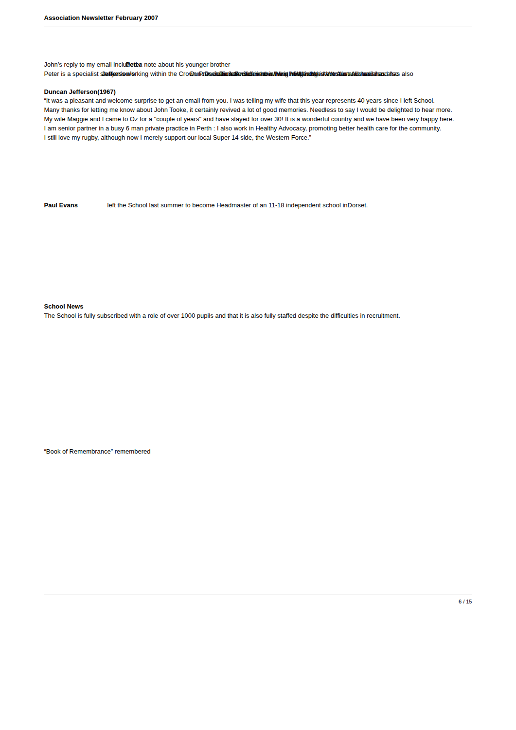Association Newsletter February 2007
John’s reply to my email included a note about his younger brother Peter
Peter is a specialist sawyer’s working within the Crown Prosecution Service in the West Midlands. Jefferson’s Duncan Jefferson who is now living in Western Australia and has also Duncan Jefferson who is now living in Western Australia and has also Duncan Jefferson who is now living in Western Australia and has also
Duncan Jefferson(1967)
“It was a pleasant and welcome surprise to get an email from you. I was telling my wife that this year represents 40 years since I left School.
Many thanks for letting me know about John Tooke, it certainly revived a lot of good memories. Needless to say I would be delighted to hear more.
My wife Maggie and I came to Oz for a "couple of years" and have stayed for over 30! It is a wonderful country and we have been very happy here.
I am senior partner in a busy 6 man private practice in Perth : I also work in Healthy Advocacy, promoting better health care for the community.
I still love my rugby, although now I merely support our local Super 14 side, the Western Force.”
Paul Evans left the School last summer to become Headmaster of an 11-18 independent school inDorset.
School News
The School is fully subscribed with a role of over 1000 pupils and that it is also fully staffed despite the difficulties in recruitment.
“Book of Remembrance” remembered
6 / 15